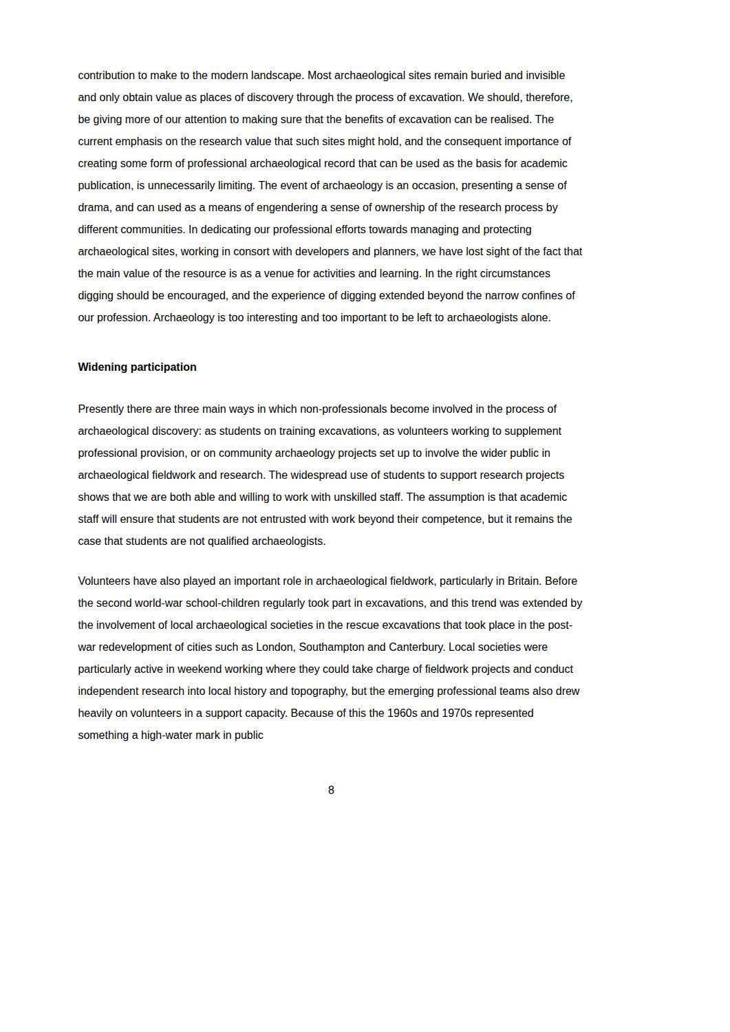contribution to make to the modern landscape. Most archaeological sites remain buried and invisible and only obtain value as places of discovery through the process of excavation. We should, therefore, be giving more of our attention to making sure that the benefits of excavation can be realised. The current emphasis on the research value that such sites might hold, and the consequent importance of creating some form of professional archaeological record that can be used as the basis for academic publication, is unnecessarily limiting. The event of archaeology is an occasion, presenting a sense of drama, and can used as a means of engendering a sense of ownership of the research process by different communities. In dedicating our professional efforts towards managing and protecting archaeological sites, working in consort with developers and planners, we have lost sight of the fact that the main value of the resource is as a venue for activities and learning. In the right circumstances digging should be encouraged, and the experience of digging extended beyond the narrow confines of our profession. Archaeology is too interesting and too important to be left to archaeologists alone.
Widening participation
Presently there are three main ways in which non-professionals become involved in the process of archaeological discovery: as students on training excavations, as volunteers working to supplement professional provision, or on community archaeology projects set up to involve the wider public in archaeological fieldwork and research. The widespread use of students to support research projects shows that we are both able and willing to work with unskilled staff. The assumption is that academic staff will ensure that students are not entrusted with work beyond their competence, but it remains the case that students are not qualified archaeologists.
Volunteers have also played an important role in archaeological fieldwork, particularly in Britain. Before the second world-war school-children regularly took part in excavations, and this trend was extended by the involvement of local archaeological societies in the rescue excavations that took place in the post-war redevelopment of cities such as London, Southampton and Canterbury. Local societies were particularly active in weekend working where they could take charge of fieldwork projects and conduct independent research into local history and topography, but the emerging professional teams also drew heavily on volunteers in a support capacity. Because of this the 1960s and 1970s represented something a high-water mark in public
8